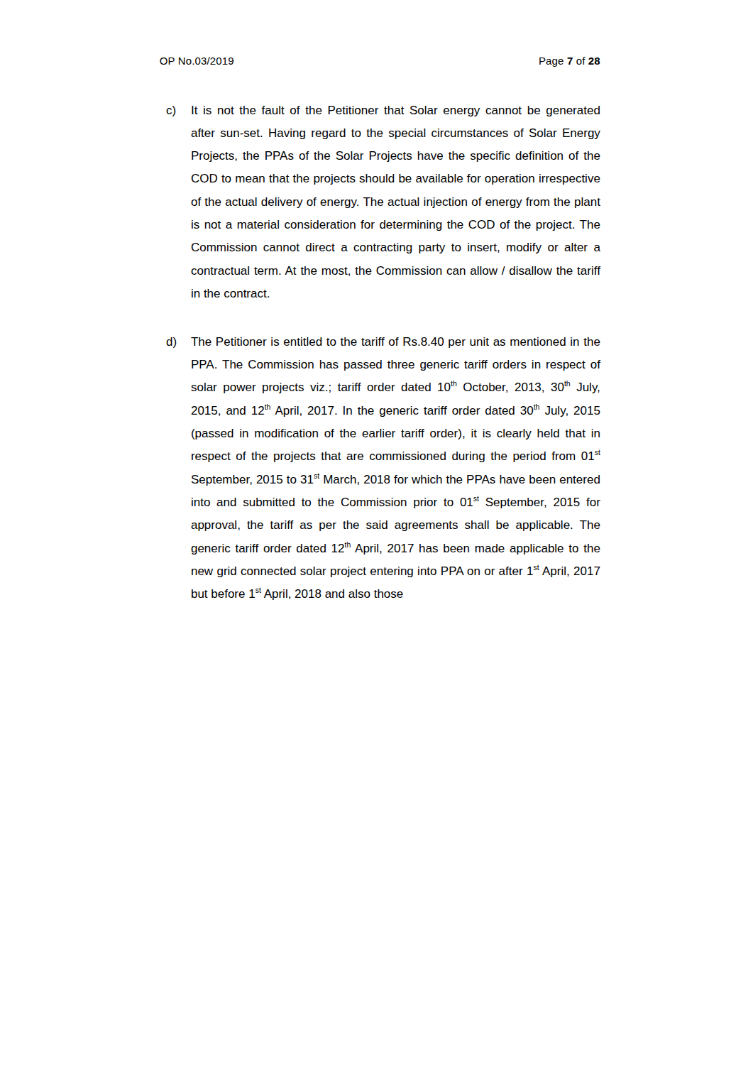OP No.03/2019
Page 7 of 28
c)
It is not the fault of the Petitioner that Solar energy cannot be generated after sun-set. Having regard to the special circumstances of Solar Energy Projects, the PPAs of the Solar Projects have the specific definition of the COD to mean that the projects should be available for operation irrespective of the actual delivery of energy. The actual injection of energy from the plant is not a material consideration for determining the COD of the project. The Commission cannot direct a contracting party to insert, modify or alter a contractual term. At the most, the Commission can allow / disallow the tariff in the contract.
d)
The Petitioner is entitled to the tariff of Rs.8.40 per unit as mentioned in the PPA. The Commission has passed three generic tariff orders in respect of solar power projects viz.; tariff order dated 10th October, 2013, 30th July, 2015, and 12th April, 2017. In the generic tariff order dated 30th July, 2015 (passed in modification of the earlier tariff order), it is clearly held that in respect of the projects that are commissioned during the period from 01st September, 2015 to 31st March, 2018 for which the PPAs have been entered into and submitted to the Commission prior to 01st September, 2015 for approval, the tariff as per the said agreements shall be applicable. The generic tariff order dated 12th April, 2017 has been made applicable to the new grid connected solar project entering into PPA on or after 1st April, 2017 but before 1st April, 2018 and also those